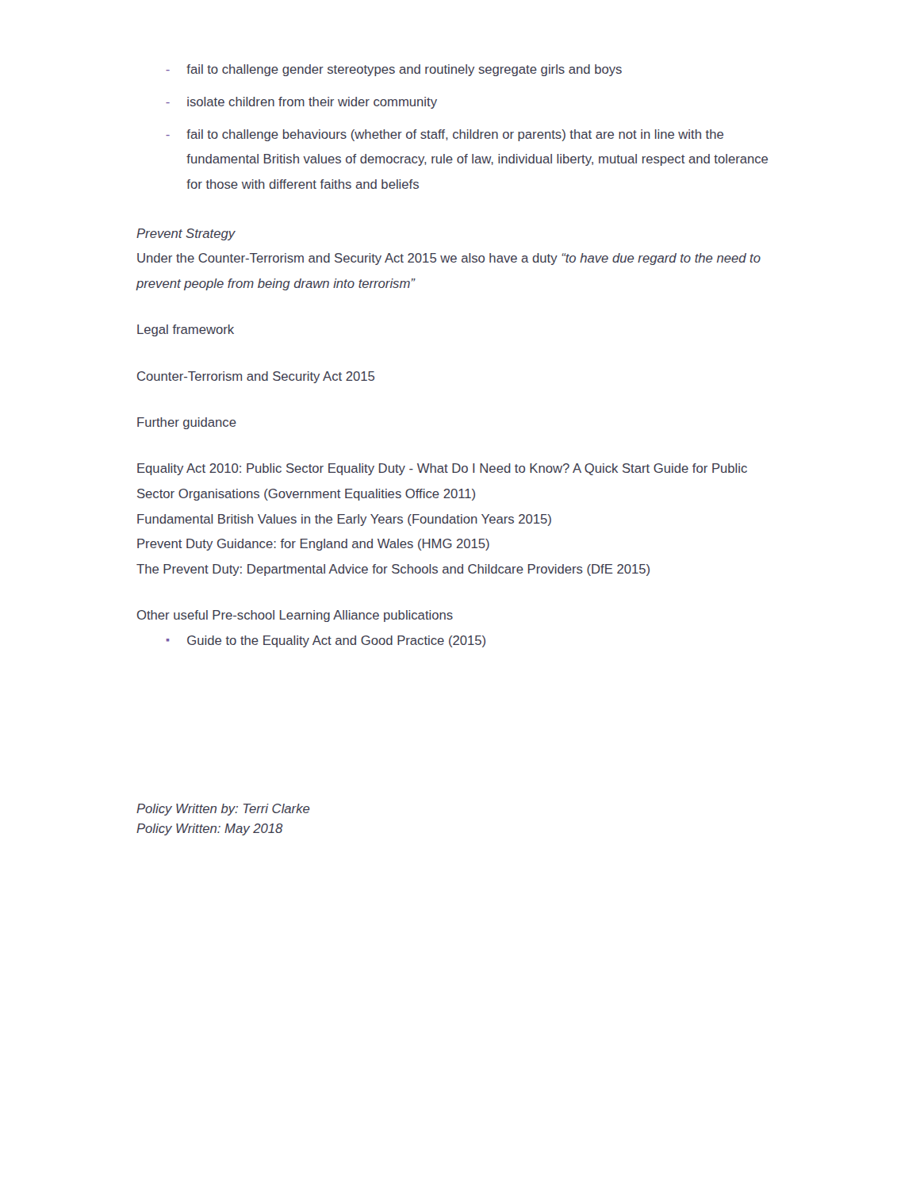fail to challenge gender stereotypes and routinely segregate girls and boys
isolate children from their wider community
fail to challenge behaviours (whether of staff, children or parents) that are not in line with the fundamental British values of democracy, rule of law, individual liberty, mutual respect and tolerance for those with different faiths and beliefs
Prevent Strategy
Under the Counter-Terrorism and Security Act 2015 we also have a duty “to have due regard to the need to prevent people from being drawn into terrorism”
Legal framework
Counter-Terrorism and Security Act 2015
Further guidance
Equality Act 2010: Public Sector Equality Duty - What Do I Need to Know? A Quick Start Guide for Public Sector Organisations (Government Equalities Office 2011)
Fundamental British Values in the Early Years (Foundation Years 2015)
Prevent Duty Guidance: for England and Wales (HMG 2015)
The Prevent Duty: Departmental Advice for Schools and Childcare Providers (DfE 2015)
Other useful Pre-school Learning Alliance publications
Guide to the Equality Act and Good Practice (2015)
Policy Written by: Terri Clarke
Policy Written: May 2018